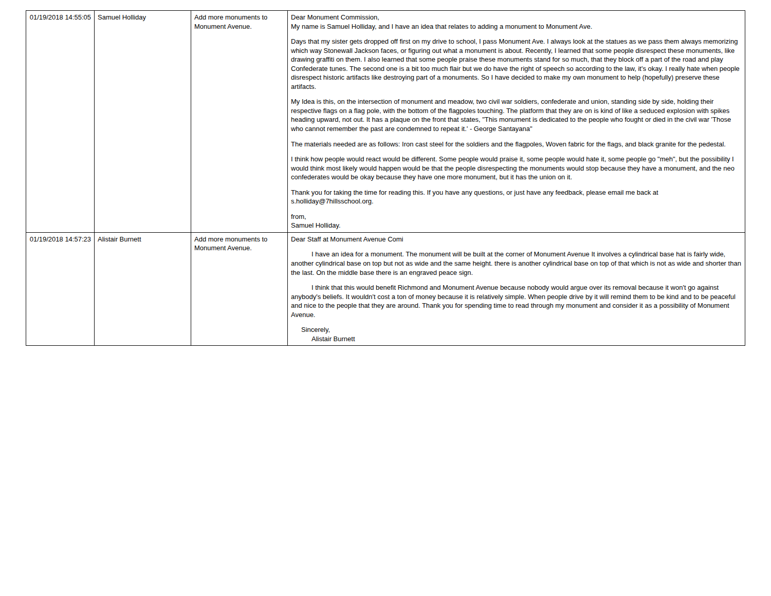| 01/19/2018 14:55:05 | Samuel Holliday | Add more monuments to Monument Avenue. | Dear Monument Commission, My name is Samuel Holliday, and I have an idea that relates to adding a monument to Monument Ave. Days that my sister gets dropped off first on my drive to school, I pass Monument Ave. I always look at the statues as we pass them always memorizing which way Stonewall Jackson faces, or figuring out what a monument is about. Recently, I learned that some people disrespect these monuments, like drawing graffiti on them. I also learned that some people praise these monuments stand for so much, that they block off a part of the road and play Confederate tunes. The second one is a bit too much flair but we do have the right of speech so according to the law, it's okay. I really hate when people disrespect historic artifacts like destroying part of a monuments. So I have decided to make my own monument to help (hopefully) preserve these artifacts. My Idea is this, on the intersection of monument and meadow, two civil war soldiers, confederate and union, standing side by side, holding their respective flags on a flag pole, with the bottom of the flagpoles touching. The platform that they are on is kind of like a seduced explosion with spikes heading upward, not out. It has a plaque on the front that states, "This monument is dedicated to the people who fought or died in the civil war 'Those who cannot remember the past are condemned to repeat it.' - George Santayana" The materials needed are as follows: Iron cast steel for the soldiers and the flagpoles, Woven fabric for the flags, and black granite for the pedestal. I think how people would react would be different. Some people would praise it, some people would hate it, some people go "meh", but the possibility I would think most likely would happen would be that the people disrespecting the monuments would stop because they have a monument, and the neo confederates would be okay because they have one more monument, but it has the union on it. Thank you for taking the time for reading this. If you have any questions, or just have any feedback, please email me back at s.holliday@7hillsschool.org. from, Samuel Holliday. |
| 01/19/2018 14:57:23 | Alistair Burnett | Add more monuments to Monument Avenue. | Dear Staff at Monument Avenue Comi I have an idea for a monument. The monument will be built at the corner of Monument Avenue It involves a cylindrical base hat is fairly wide, another cylindrical base on top but not as wide and the same height. there is another cylindrical base on top of that which is not as wide and shorter than the last. On the middle base there is an engraved peace sign. I think that this would benefit Richmond and Monument Avenue because nobody would argue over its removal because it won't go against anybody's beliefs. It wouldn't cost a ton of money because it is relatively simple. When people drive by it will remind them to be kind and to be peaceful and nice to the people that they are around. Thank you for spending time to read through my monument and consider it as a possibility of Monument Avenue. Sincerely, Alistair Burnett |